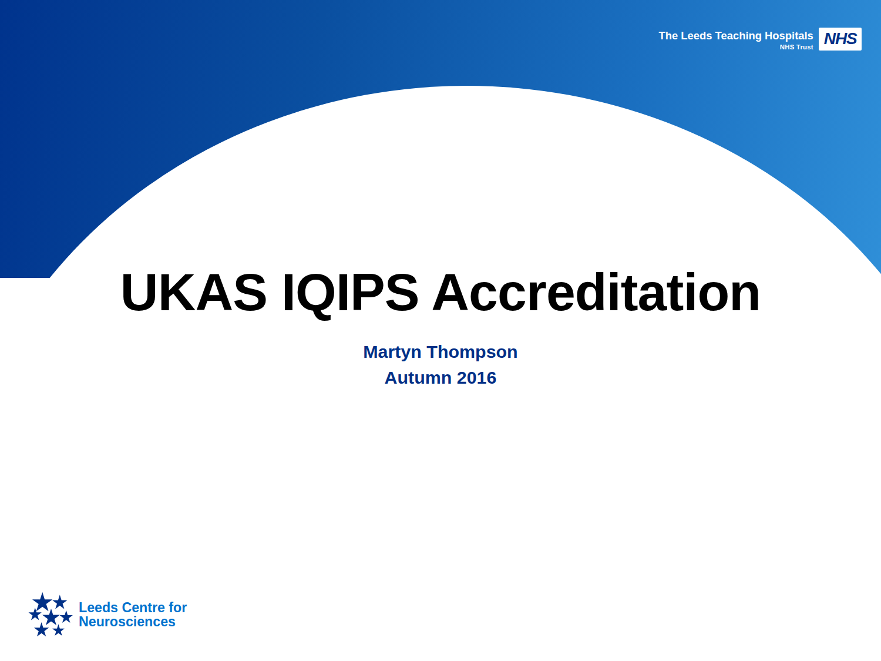The Leeds Teaching Hospitals NHS Trust
NHS
UKAS IQIPS Accreditation
Martyn Thompson
Autumn 2016
Leeds Centre for Neurosciences